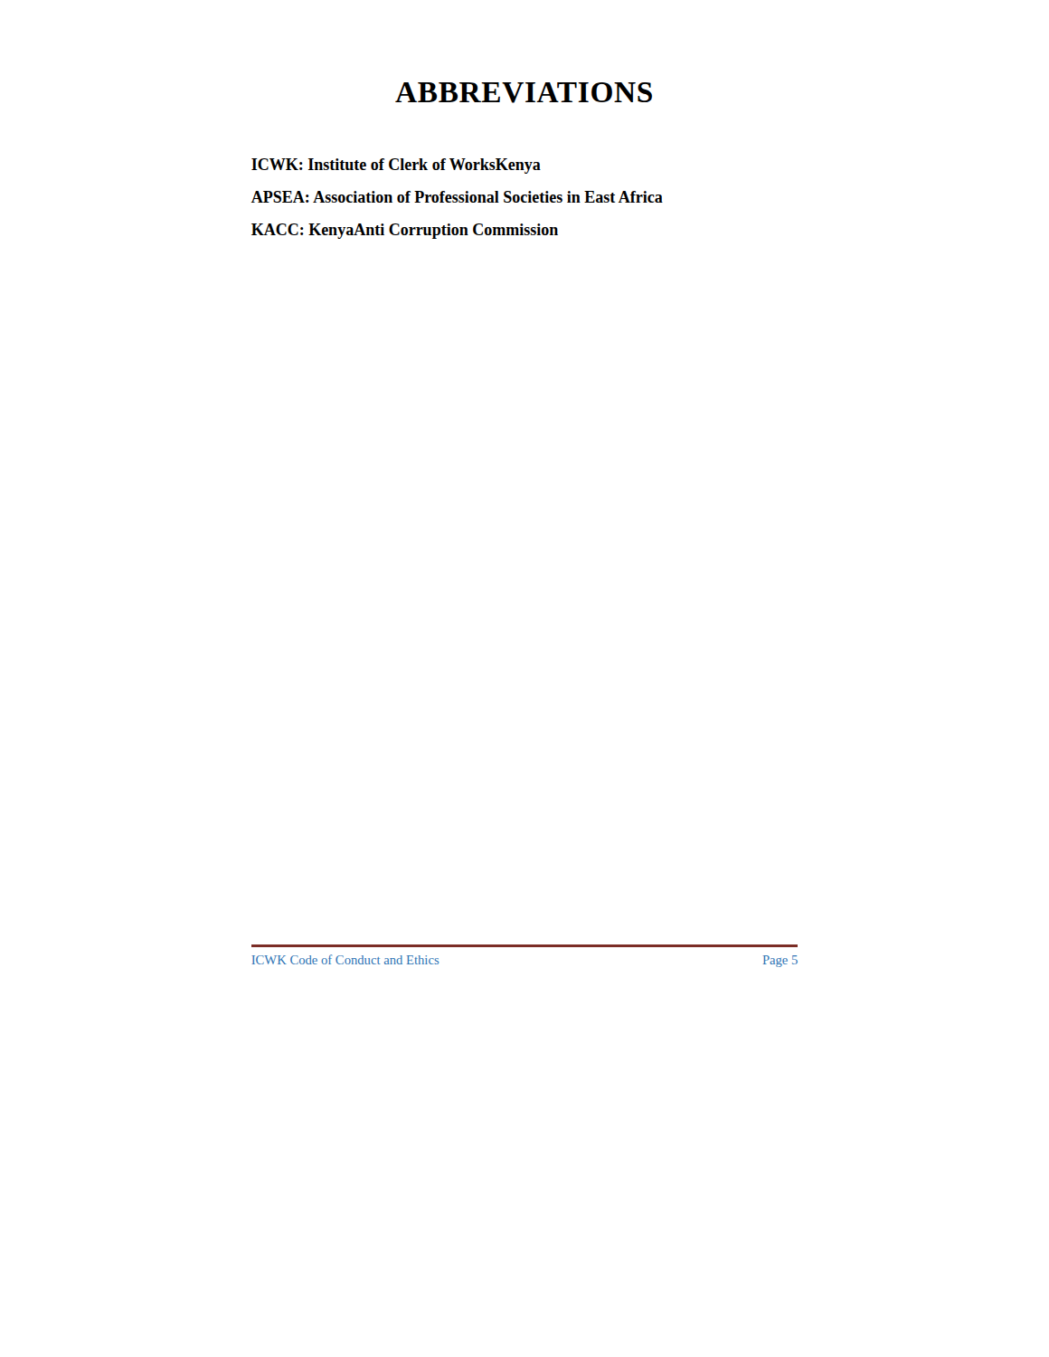ABBREVIATIONS
ICWK: Institute of Clerk of WorksKenya
APSEA: Association of Professional Societies in East Africa
KACC: KenyaAnti Corruption Commission
ICWK Code of Conduct and Ethics Page 5